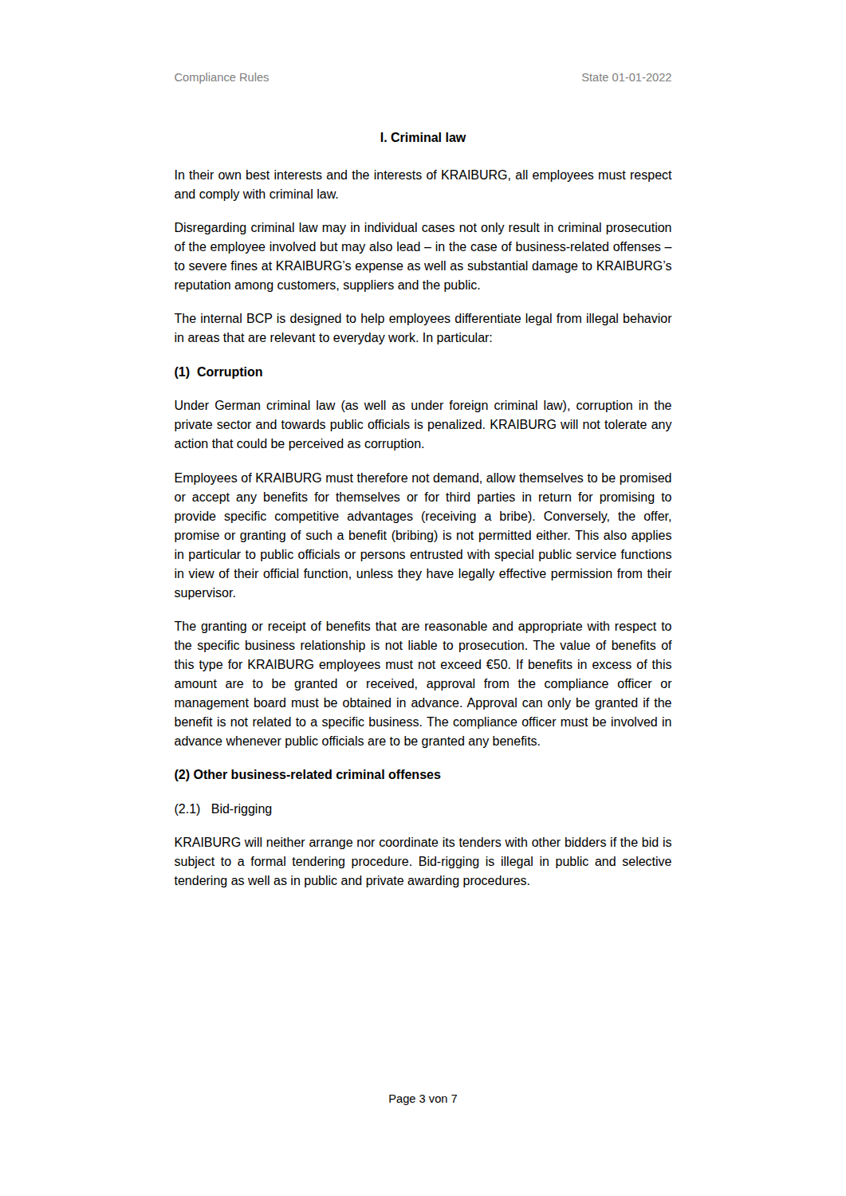Compliance Rules State 01-01-2022
I. Criminal law
In their own best interests and the interests of KRAIBURG, all employees must respect and comply with criminal law.
Disregarding criminal law may in individual cases not only result in criminal prosecution of the employee involved but may also lead – in the case of business-related offenses – to severe fines at KRAIBURG’s expense as well as substantial damage to KRAIBURG’s reputation among customers, suppliers and the public.
The internal BCP is designed to help employees differentiate legal from illegal behavior in areas that are relevant to everyday work. In particular:
(1) Corruption
Under German criminal law (as well as under foreign criminal law), corruption in the private sector and towards public officials is penalized. KRAIBURG will not tolerate any action that could be perceived as corruption.
Employees of KRAIBURG must therefore not demand, allow themselves to be promised or accept any benefits for themselves or for third parties in return for promising to provide specific competitive advantages (receiving a bribe). Conversely, the offer, promise or granting of such a benefit (bribing) is not permitted either. This also applies in particular to public officials or persons entrusted with special public service functions in view of their official function, unless they have legally effective permission from their supervisor.
The granting or receipt of benefits that are reasonable and appropriate with respect to the specific business relationship is not liable to prosecution. The value of benefits of this type for KRAIBURG employees must not exceed €50. If benefits in excess of this amount are to be granted or received, approval from the compliance officer or management board must be obtained in advance. Approval can only be granted if the benefit is not related to a specific business. The compliance officer must be involved in advance whenever public officials are to be granted any benefits.
(2) Other business-related criminal offenses
(2.1) Bid-rigging
KRAIBURG will neither arrange nor coordinate its tenders with other bidders if the bid is subject to a formal tendering procedure. Bid-rigging is illegal in public and selective tendering as well as in public and private awarding procedures.
Page 3 von 7